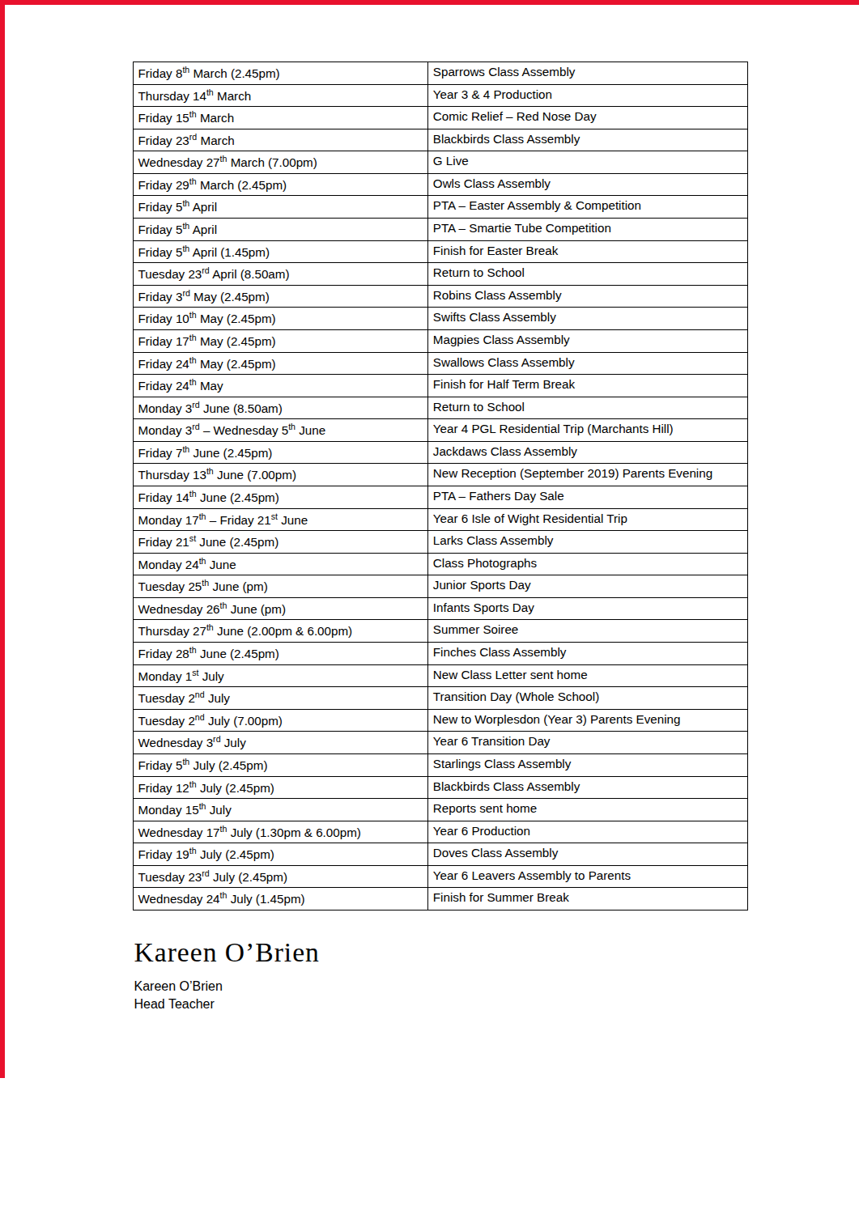| Friday 8 th March (2.45pm) | Sparrows Class Assembly |
| Thursday 14 th March | Year 3 & 4 Production |
| Friday 15 th March | Comic Relief – Red Nose Day |
| Friday 23 rd March | Blackbirds Class Assembly |
| Wednesday 27 th March (7.00pm) | G Live |
| Friday 29 th March (2.45pm) | Owls Class Assembly |
| Friday 5 th April | PTA – Easter Assembly & Competition |
| Friday 5 th April | PTA – Smartie Tube Competition |
| Friday 5 th April (1.45pm) | Finish for Easter Break |
| Tuesday 23 rd April (8.50am) | Return to School |
| Friday 3 rd May (2.45pm) | Robins Class Assembly |
| Friday 10 th May (2.45pm) | Swifts Class Assembly |
| Friday 17 th May (2.45pm) | Magpies Class Assembly |
| Friday 24 th May (2.45pm) | Swallows Class Assembly |
| Friday 24 th May | Finish for Half Term Break |
| Monday 3 rd June (8.50am) | Return to School |
| Monday 3 rd – Wednesday 5 th June | Year 4 PGL Residential Trip (Marchants Hill) |
| Friday 7 th June (2.45pm) | Jackdaws Class Assembly |
| Thursday 13 th June (7.00pm) | New Reception (September 2019) Parents Evening |
| Friday 14 th June (2.45pm) | PTA – Fathers Day Sale |
| Monday 17 th – Friday 21 st June | Year 6 Isle of Wight Residential Trip |
| Friday 21 st June (2.45pm) | Larks Class Assembly |
| Monday 24 th June | Class Photographs |
| Tuesday 25 th June (pm) | Junior Sports Day |
| Wednesday 26 th June (pm) | Infants Sports Day |
| Thursday 27 th June (2.00pm & 6.00pm) | Summer Soiree |
| Friday 28 th June (2.45pm) | Finches Class Assembly |
| Monday 1 st July | New Class Letter sent home |
| Tuesday 2 nd July | Transition Day (Whole School) |
| Tuesday 2 nd July (7.00pm) | New to Worplesdon (Year 3) Parents Evening |
| Wednesday 3 rd July | Year 6 Transition Day |
| Friday 5 th July (2.45pm) | Starlings Class Assembly |
| Friday 12 th July (2.45pm) | Blackbirds Class Assembly |
| Monday 15 th July | Reports sent home |
| Wednesday 17 th July (1.30pm & 6.00pm) | Year 6 Production |
| Friday 19 th July (2.45pm) | Doves Class Assembly |
| Tuesday 23 rd July (2.45pm) | Year 6 Leavers Assembly to Parents |
| Wednesday 24 th July (1.45pm) | Finish for Summer Break |
Kareen O’Brien
Kareen O’Brien
Head Teacher